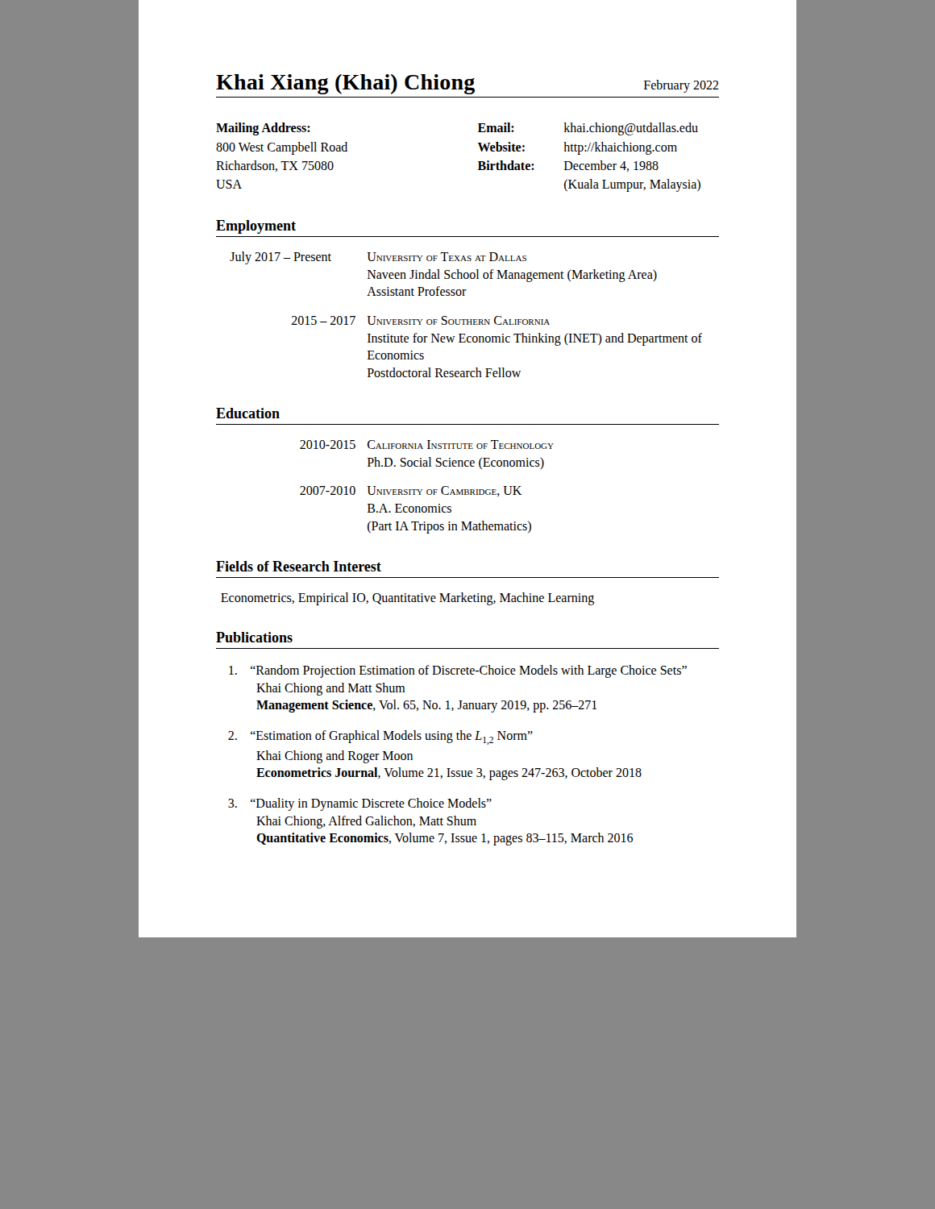Khai Xiang (Khai) Chiong
February 2022
Mailing Address:
800 West Campbell Road
Richardson, TX 75080
USA
Email:
khai.chiong@utdallas.edu
Website:
http://khaichiong.com
Birthdate:
December 4, 1988
(Kuala Lumpur, Malaysia)
Employment
July 2017 – Present
University of Texas at Dallas
Naveen Jindal School of Management (Marketing Area)
Assistant Professor
2015 – 2017
University of Southern California
Institute for New Economic Thinking (INET) and Department of Economics
Postdoctoral Research Fellow
Education
2010-2015
California Institute of Technology
Ph.D. Social Science (Economics)
2007-2010
University of Cambridge, UK
B.A. Economics
(Part IA Tripos in Mathematics)
Fields of Research Interest
Econometrics, Empirical IO, Quantitative Marketing, Machine Learning
Publications
“Random Projection Estimation of Discrete-Choice Models with Large Choice Sets” Khai Chiong and Matt Shum Management Science, Vol. 65, No. 1, January 2019, pp. 256–271
“Estimation of Graphical Models using the L1,2 Norm” Khai Chiong and Roger Moon Econometrics Journal, Volume 21, Issue 3, pages 247-263, October 2018
“Duality in Dynamic Discrete Choice Models” Khai Chiong, Alfred Galichon, Matt Shum Quantitative Economics, Volume 7, Issue 1, pages 83–115, March 2016